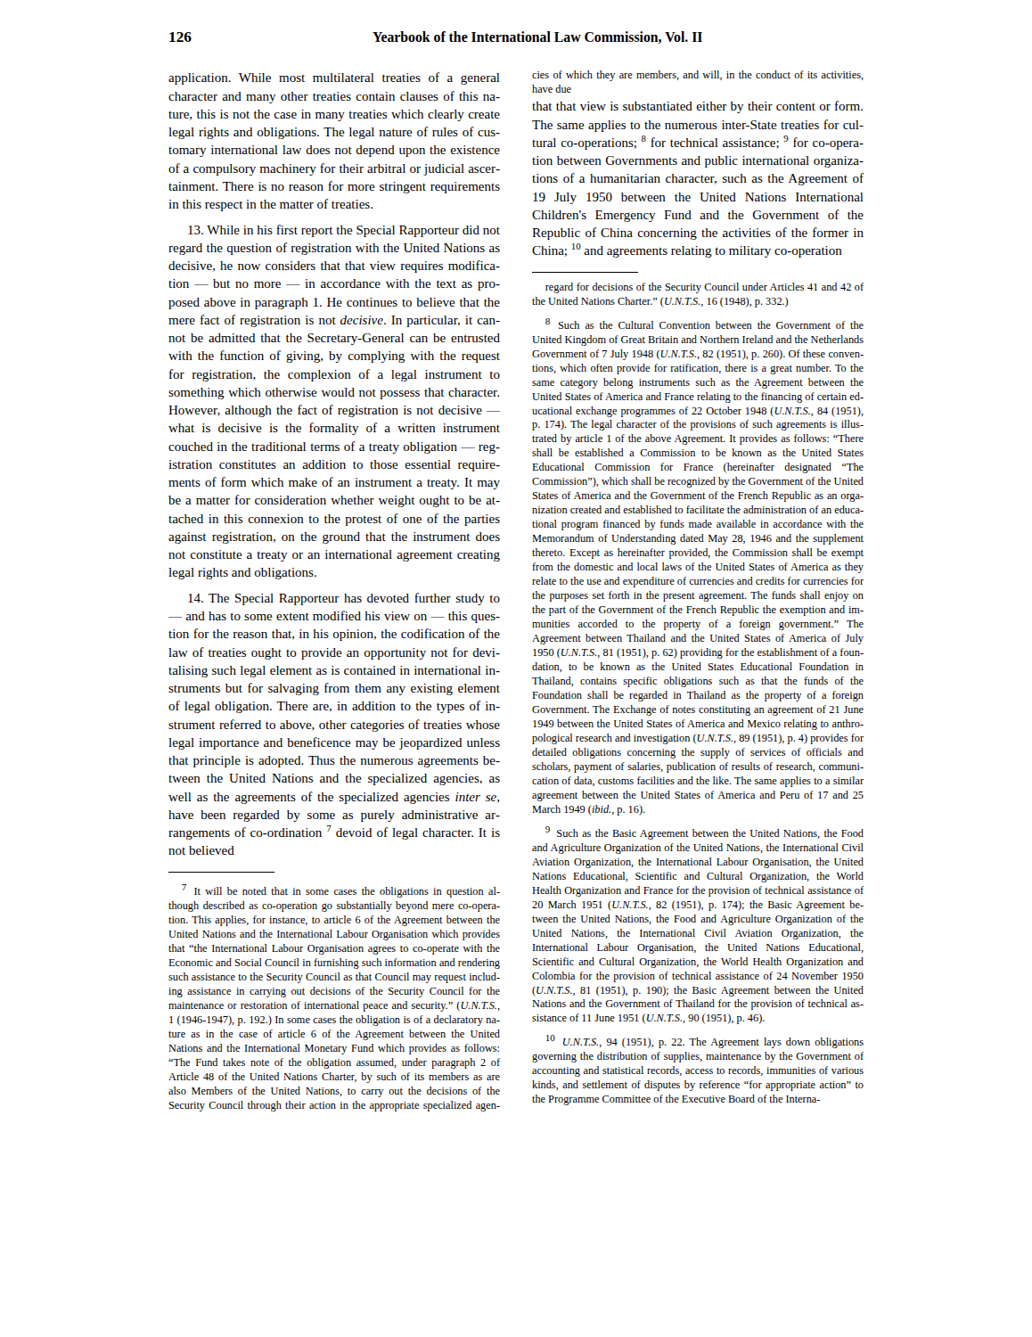126 Yearbook of the International Law Commission, Vol. II
application. While most multilateral treaties of a general character and many other treaties contain clauses of this nature, this is not the case in many treaties which clearly create legal rights and obligations. The legal nature of rules of customary international law does not depend upon the existence of a compulsory machinery for their arbitral or judicial ascertainment. There is no reason for more stringent requirements in this respect in the matter of treaties.
13. While in his first report the Special Rapporteur did not regard the question of registration with the United Nations as decisive, he now considers that that view requires modification — but no more — in accordance with the text as proposed above in paragraph 1. He continues to believe that the mere fact of registration is not decisive. In particular, it cannot be admitted that the Secretary-General can be entrusted with the function of giving, by complying with the request for registration, the complexion of a legal instrument to something which otherwise would not possess that character. However, although the fact of registration is not decisive — what is decisive is the formality of a written instrument couched in the traditional terms of a treaty obligation — registration constitutes an addition to those essential requirements of form which make of an instrument a treaty. It may be a matter for consideration whether weight ought to be attached in this connexion to the protest of one of the parties against registration, on the ground that the instrument does not constitute a treaty or an international agreement creating legal rights and obligations.
14. The Special Rapporteur has devoted further study to — and has to some extent modified his view on — this question for the reason that, in his opinion, the codification of the law of treaties ought to provide an opportunity not for devitalising such legal element as is contained in international instruments but for salvaging from them any existing element of legal obligation. There are, in addition to the types of instrument referred to above, other categories of treaties whose legal importance and beneficence may be jeopardized unless that principle is adopted. Thus the numerous agreements between the United Nations and the specialized agencies, as well as the agreements of the specialized agencies inter se, have been regarded by some as purely administrative arrangements of co-ordination 7 devoid of legal character. It is not believed
7 It will be noted that in some cases the obligations in question although described as co-operation go substantially beyond mere co-operation. This applies, for instance, to article 6 of the Agreement between the United Nations and the International Labour Organisation which provides that “the International Labour Organisation agrees to co-operate with the Economic and Social Council in furnishing such information and rendering such assistance to the Security Council as that Council may request including assistance in carrying out decisions of the Security Council for the maintenance or restoration of international peace and security.” (U.N.T.S., 1 (1946-1947), p. 192.) In some cases the obligation is of a declaratory nature as in the case of article 6 of the Agreement between the United Nations and the International Monetary Fund which provides as follows: “The Fund takes note of the obligation assumed, under paragraph 2 of Article 48 of the United Nations Charter, by such of its members as are also Members of the United Nations, to carry out the decisions of the Security Council through their action in the appropriate specialized agencies of which they are members, and will, in the conduct of its activities, have due
that that view is substantiated either by their content or form. The same applies to the numerous inter-State treaties for cultural co-operations; 8 for technical assistance; 9 for co-operation between Governments and public international organizations of a humanitarian character, such as the Agreement of 19 July 1950 between the United Nations International Children's Emergency Fund and the Government of the Republic of China concerning the activities of the former in China; 10 and agreements relating to military co-operation
regard for decisions of the Security Council under Articles 41 and 42 of the United Nations Charter.” (U.N.T.S., 16 (1948), p. 332.)
8 Such as the Cultural Convention between the Government of the United Kingdom of Great Britain and Northern Ireland and the Netherlands Government of 7 July 1948 (U.N.T.S., 82 (1951), p. 260). Of these conventions, which often provide for ratification, there is a great number. To the same category belong instruments such as the Agreement between the United States of America and France relating to the financing of certain educational exchange programmes of 22 October 1948 (U.N.T.S., 84 (1951), p. 174). The legal character of the provisions of such agreements is illustrated by article 1 of the above Agreement. It provides as follows: “There shall be established a Commission to be known as the United States Educational Commission for France (hereinafter designated “The Commission”), which shall be recognized by the Government of the United States of America and the Government of the French Republic as an organization created and established to facilitate the administration of an educational program financed by funds made available in accordance with the Memorandum of Understanding dated May 28, 1946 and the supplement thereto. Except as hereinafter provided, the Commission shall be exempt from the domestic and local laws of the United States of America as they relate to the use and expenditure of currencies and credits for currencies for the purposes set forth in the present agreement. The funds shall enjoy on the part of the Government of the French Republic the exemption and immunities accorded to the property of a foreign government.” The Agreement between Thailand and the United States of America of July 1950 (U.N.T.S., 81 (1951), p. 62) providing for the establishment of a foundation, to be known as the United States Educational Foundation in Thailand, contains specific obligations such as that the funds of the Foundation shall be regarded in Thailand as the property of a foreign Government. The Exchange of notes constituting an agreement of 21 June 1949 between the United States of America and Mexico relating to anthropological research and investigation (U.N.T.S., 89 (1951), p. 4) provides for detailed obligations concerning the supply of services of officials and scholars, payment of salaries, publication of results of research, communication of data, customs facilities and the like. The same applies to a similar agreement between the United States of America and Peru of 17 and 25 March 1949 (ibid., p. 16).
9 Such as the Basic Agreement between the United Nations, the Food and Agriculture Organization of the United Nations, the International Civil Aviation Organization, the International Labour Organisation, the United Nations Educational, Scientific and Cultural Organization, the World Health Organization and France for the provision of technical assistance of 20 March 1951 (U.N.T.S., 82 (1951), p. 174); the Basic Agreement between the United Nations, the Food and Agriculture Organization of the United Nations, the International Civil Aviation Organization, the International Labour Organisation, the United Nations Educational, Scientific and Cultural Organization, the World Health Organization and Colombia for the provision of technical assistance of 24 November 1950 (U.N.T.S., 81 (1951), p. 190); the Basic Agreement between the United Nations and the Government of Thailand for the provision of technical assistance of 11 June 1951 (U.N.T.S., 90 (1951), p. 46).
10 U.N.T.S., 94 (1951), p. 22. The Agreement lays down obligations governing the distribution of supplies, maintenance by the Government of accounting and statistical records, access to records, immunities of various kinds, and settlement of disputes by reference “for appropriate action” to the Programme Committee of the Executive Board of the Interna-